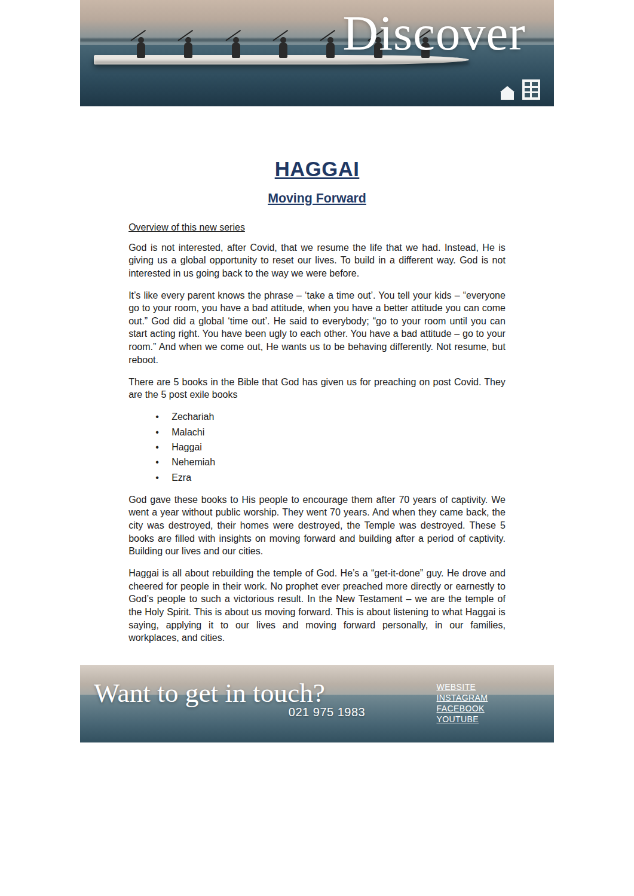Discover
HAGGAI
Moving Forward
Overview of this new series
God is not interested, after Covid, that we resume the life that we had. Instead, He is giving us a global opportunity to reset our lives. To build in a different way. God is not interested in us going back to the way we were before.
It’s like every parent knows the phrase – ‘take a time out’. You tell your kids – “everyone go to your room, you have a bad attitude, when you have a better attitude you can come out.” God did a global ‘time out’. He said to everybody; “go to your room until you can start acting right. You have been ugly to each other. You have a bad attitude – go to your room.” And when we come out, He wants us to be behaving differently. Not resume, but reboot.
There are 5 books in the Bible that God has given us for preaching on post Covid. They are the 5 post exile books
Zechariah
Malachi
Haggai
Nehemiah
Ezra
God gave these books to His people to encourage them after 70 years of captivity. We went a year without public worship. They went 70 years. And when they came back, the city was destroyed, their homes were destroyed, the Temple was destroyed. These 5 books are filled with insights on moving forward and building after a period of captivity. Building our lives and our cities.
Haggai is all about rebuilding the temple of God. He’s a “get-it-done” guy. He drove and cheered for people in their work. No prophet ever preached more directly or earnestly to God’s people to such a victorious result. In the New Testament – we are the temple of the Holy Spirit. This is about us moving forward. This is about listening to what Haggai is saying, applying it to our lives and moving forward personally, in our families, workplaces, and cities.
Want to get in touch?
021 975 1983
WEBSITE INSTAGRAM FACEBOOK YOUTUBE